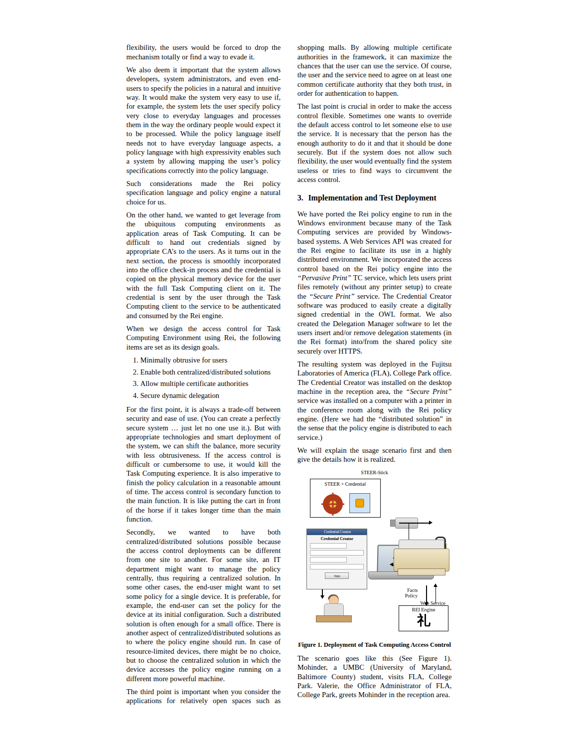flexibility, the users would be forced to drop the mechanism totally or find a way to evade it.
We also deem it important that the system allows developers, system administrators, and even end-users to specify the policies in a natural and intuitive way. It would make the system very easy to use if, for example, the system lets the user specify policy very close to everyday languages and processes them in the way the ordinary people would expect it to be processed. While the policy language itself needs not to have everyday language aspects, a policy language with high expressivity enables such a system by allowing mapping the user’s policy specifications correctly into the policy language.
Such considerations made the Rei policy specification language and policy engine a natural choice for us.
On the other hand, we wanted to get leverage from the ubiquitous computing environments as application areas of Task Computing. It can be difficult to hand out credentials signed by appropriate CA’s to the users. As it turns out in the next section, the process is smoothly incorporated into the office check-in process and the credential is copied on the physical memory device for the user with the full Task Computing client on it. The credential is sent by the user through the Task Computing client to the service to be authenticated and consumed by the Rei engine.
When we design the access control for Task Computing Environment using Rei, the following items are set as its design goals.
Minimally obtrusive for users
Enable both centralized/distributed solutions
Allow multiple certificate authorities
Secure dynamic delegation
For the first point, it is always a trade-off between security and ease of use. (You can create a perfectly secure system … just let no one use it.). But with appropriate technologies and smart deployment of the system, we can shift the balance, more security with less obtrusiveness. If the access control is difficult or cumbersome to use, it would kill the Task Computing experience. It is also imperative to finish the policy calculation in a reasonable amount of time. The access control is secondary function to the main function. It is like putting the cart in front of the horse if it takes longer time than the main function.
Secondly, we wanted to have both centralized/distributed solutions possible because the access control deployments can be different from one site to another. For some site, an IT department might want to manage the policy centrally, thus requiring a centralized solution. In some other cases, the end-user might want to set some policy for a single device. It is preferable, for example, the end-user can set the policy for the device at its initial configuration. Such a distributed solution is often enough for a small office. There is another aspect of centralized/distributed solutions as to where the policy engine should run. In case of resource-limited devices, there might be no choice, but to choose the centralized solution in which the device accesses the policy engine running on a different more powerful machine.
The third point is important when you consider the applications for relatively open spaces such as shopping malls. By allowing multiple certificate authorities in the framework, it can maximize the chances that the user can use the service. Of course, the user and the service need to agree on at least one common certificate authority that they both trust, in order for authentication to happen.
The last point is crucial in order to make the access control flexible. Sometimes one wants to override the default access control to let someone else to use the service. It is necessary that the person has the enough authority to do it and that it should be done securely. But if the system does not allow such flexibility, the user would eventually find the system useless or tries to find ways to circumvent the access control.
3. Implementation and Test Deployment
We have ported the Rei policy engine to run in the Windows environment because many of the Task Computing services are provided by Windows-based systems. A Web Services API was created for the Rei engine to facilitate its use in a highly distributed environment. We incorporated the access control based on the Rei policy engine into the “Pervasive Print” TC service, which lets users print files remotely (without any printer setup) to create the “Secure Print” service. The Credential Creator software was produced to easily create a digitally signed credential in the OWL format. We also created the Delegation Manager software to let the users insert and/or remove delegation statements (in the Rei format) into/from the shared policy site securely over HTTPS.
The resulting system was deployed in the Fujitsu Laboratories of America (FLA), College Park office. The Credential Creator was installed on the desktop machine in the reception area, the “Secure Print” service was installed on a computer with a printer in the conference room along with the Rei policy engine. (Here we had the “distributed solution” in the sense that the policy engine is distributed to each service.)
We will explain the usage scenario first and then give the details how it is realized.
STEER-Stick
STEER + Credential
Credential Creator
Credential Creator
Sign
Facts
Policy
Web Service
REI Engine
礼
Figure 1. Deployment of Task Computing Access Control
The scenario goes like this (See Figure 1). Mohinder, a UMBC (University of Maryland, Baltimore County) student, visits FLA, College Park. Valerie, the Office Administrator of FLA, College Park, greets Mohinder in the reception area.